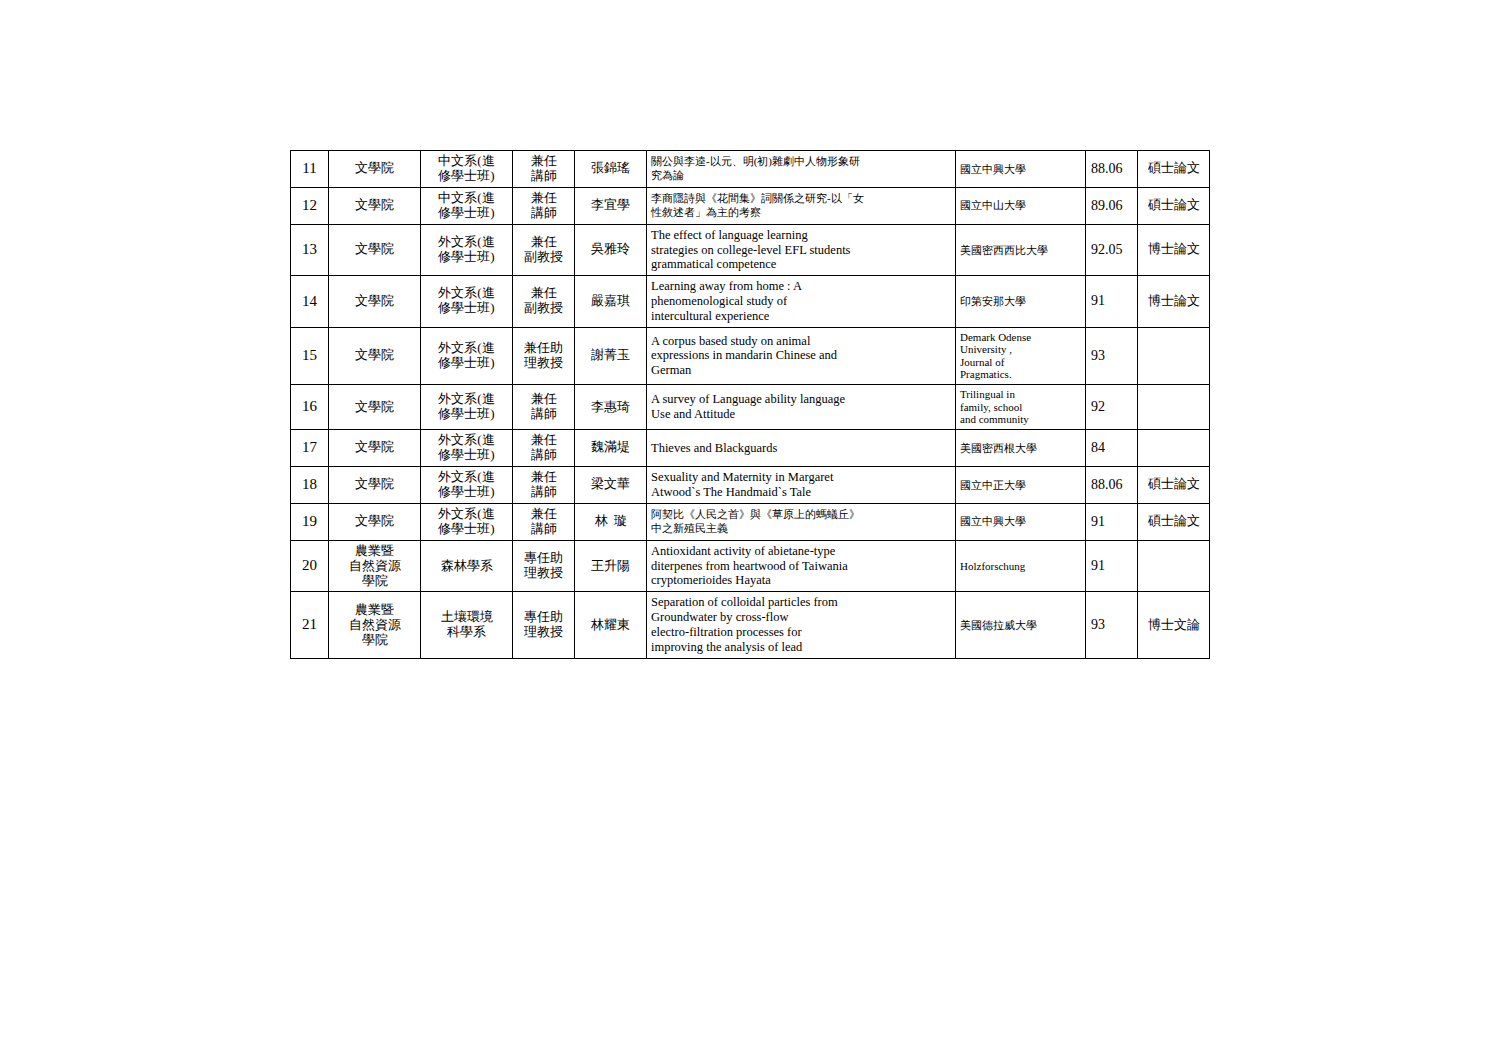| 11 | 文學院 | 中文系(進 修學士班) | 兼任 講師 | 張錦瑤 | 關公與李逵-以元、明(初)雜劇中人物形象研 究為論 | 國立中興大學 | 88.06 | 碩士論文 |
| 12 | 文學院 | 中文系(進 修學士班) | 兼任 講師 | 李宜學 | 李商隱詩與《花間集》詞關係之研究-以「女 性敘述者」為主的考察 | 國立中山大學 | 89.06 | 碩士論文 |
| 13 | 文學院 | 外文系(進 修學士班) | 兼任 副教授 | 吳雅玲 | The effect of language learning strategies on college-level EFL students grammatical competence | 美國密西西比大學 | 92.05 | 博士論文 |
| 14 | 文學院 | 外文系(進 修學士班) | 兼任 副教授 | 嚴嘉琪 | Learning away from home : A phenomenological study of intercultural experience | 印第安那大學 | 91 | 博士論文 |
| 15 | 文學院 | 外文系(進 修學士班) | 兼任助 理教授 | 謝菁玉 | A corpus based study on animal expressions in mandarin Chinese and German | Demark Odense University , Journal of Pragmatics. | 93 | |
| 16 | 文學院 | 外文系(進 修學士班) | 兼任 講師 | 李惠琦 | A survey of Language ability language Use and Attitude | Trilingual in family, school and community | 92 | |
| 17 | 文學院 | 外文系(進 修學士班) | 兼任 講師 | 魏滿堤 | Thieves and Blackguards | 美國密西根大學 | 84 | |
| 18 | 文學院 | 外文系(進 修學士班) | 兼任 講師 | 梁文華 | Sexuality and Maternity in Margaret Atwood`s The Handmaid`s Tale | 國立中正大學 | 88.06 | 碩士論文 |
| 19 | 文學院 | 外文系(進 修學士班) | 兼任 講師 | 林 璇 | 阿契比《人民之首》與《草原上的螞蟻丘》 中之新殖民主義 | 國立中興大學 | 91 | 碩士論文 |
| 20 | 農業暨 自然資源 學院 | 森林學系 | 專任助 理教授 | 王升陽 | Antioxidant activity of abietane-type diterpenes from heartwood of Taiwania cryptomerioides Hayata | Holzforschung | 91 | |
| 21 | 農業暨 自然資源 學院 | 土壤環境 科學系 | 專任助 理教授 | 林耀東 | Separation of colloidal particles from Groundwater by cross-flow electro-filtration processes for improving the analysis of lead | 美國德拉威大學 | 93 | 博士文論 |